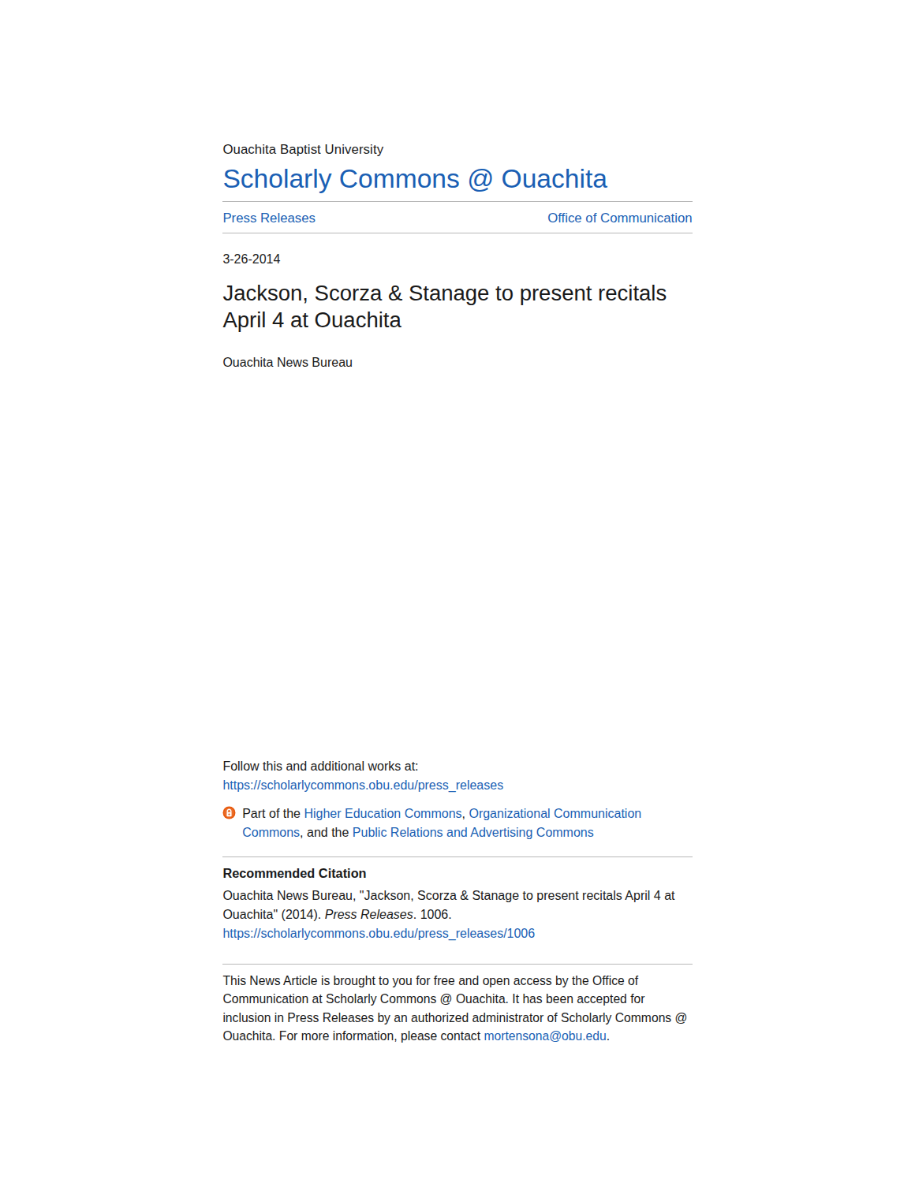Ouachita Baptist University
Scholarly Commons @ Ouachita
Press Releases Office of Communication
3-26-2014
Jackson, Scorza & Stanage to present recitals April 4 at Ouachita
Ouachita News Bureau
Follow this and additional works at: https://scholarlycommons.obu.edu/press_releases
Part of the Higher Education Commons, Organizational Communication Commons, and the Public Relations and Advertising Commons
Recommended Citation
Ouachita News Bureau, "Jackson, Scorza & Stanage to present recitals April 4 at Ouachita" (2014). Press Releases. 1006.
https://scholarlycommons.obu.edu/press_releases/1006
This News Article is brought to you for free and open access by the Office of Communication at Scholarly Commons @ Ouachita. It has been accepted for inclusion in Press Releases by an authorized administrator of Scholarly Commons @ Ouachita. For more information, please contact mortensona@obu.edu.